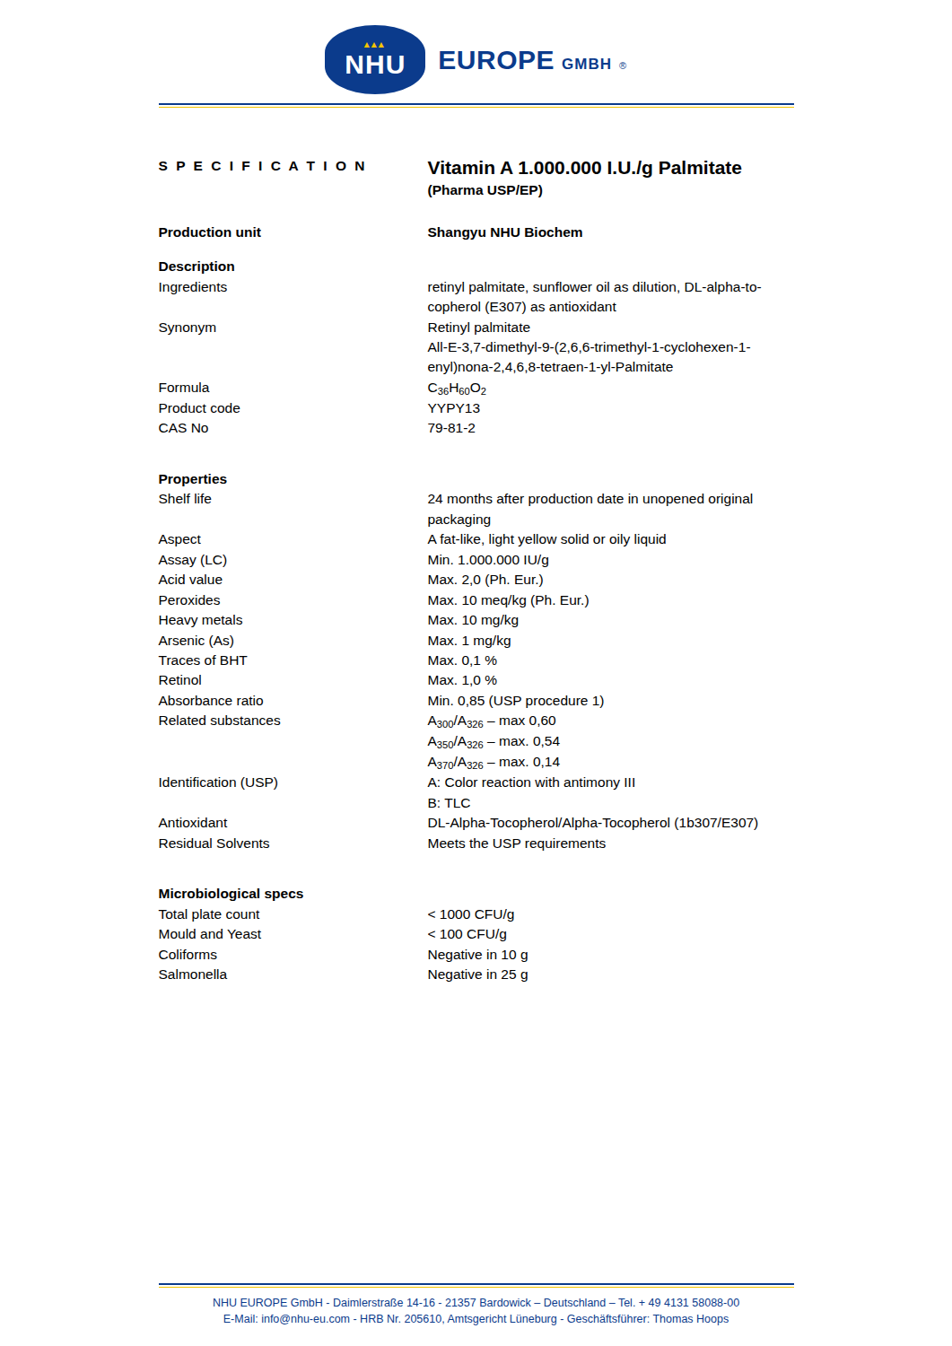▴▴▴ NHU
EUROPE GMBH ®
S P E C I F I C A T I O N
Vitamin A 1.000.000 I.U./g Palmitate (Pharma USP/EP)
Production unit
Shangyu NHU Biochem
Description
Ingredients
retinyl palmitate, sunflower oil as dilution, DL-alpha-to-copherol (E307) as antioxidant
Synonym
Retinyl palmitate
All-E-3,7-dimethyl-9-(2,6,6-trimethyl-1-cyclohexen-1-enyl)nona-2,4,6,8-tetraen-1-yl-Palmitate
Formula
C36H60O2
Product code
YYPY13
CAS No
79-81-2
Properties
Shelf life
24 months after production date in unopened original packaging
Aspect
A fat-like, light yellow solid or oily liquid
Assay (LC)
Min. 1.000.000 IU/g
Acid value
Max. 2,0 (Ph. Eur.)
Peroxides
Max. 10 meq/kg (Ph. Eur.)
Heavy metals
Max. 10 mg/kg
Arsenic (As)
Max. 1 mg/kg
Traces of BHT
Max. 0,1 %
Retinol
Max. 1,0 %
Absorbance ratio
Min. 0,85 (USP procedure 1)
Related substances
A300/A326 – max 0,60
A350/A326 – max. 0,54
A370/A326 – max. 0,14
Identification (USP)
A: Color reaction with antimony III
B: TLC
Antioxidant
DL-Alpha-Tocopherol/Alpha-Tocopherol (1b307/E307)
Residual Solvents
Meets the USP requirements
Microbiological specs
Total plate count
< 1000 CFU/g
Mould and Yeast
< 100 CFU/g
Coliforms
Negative in 10 g
Salmonella
Negative in 25 g
NHU EUROPE GmbH - Daimlerstraße 14-16 - 21357 Bardowick – Deutschland – Tel. + 49 4131 58088-00
E-Mail: info@nhu-eu.com - HRB Nr. 205610, Amtsgericht Lüneburg - Geschäftsführer: Thomas Hoops